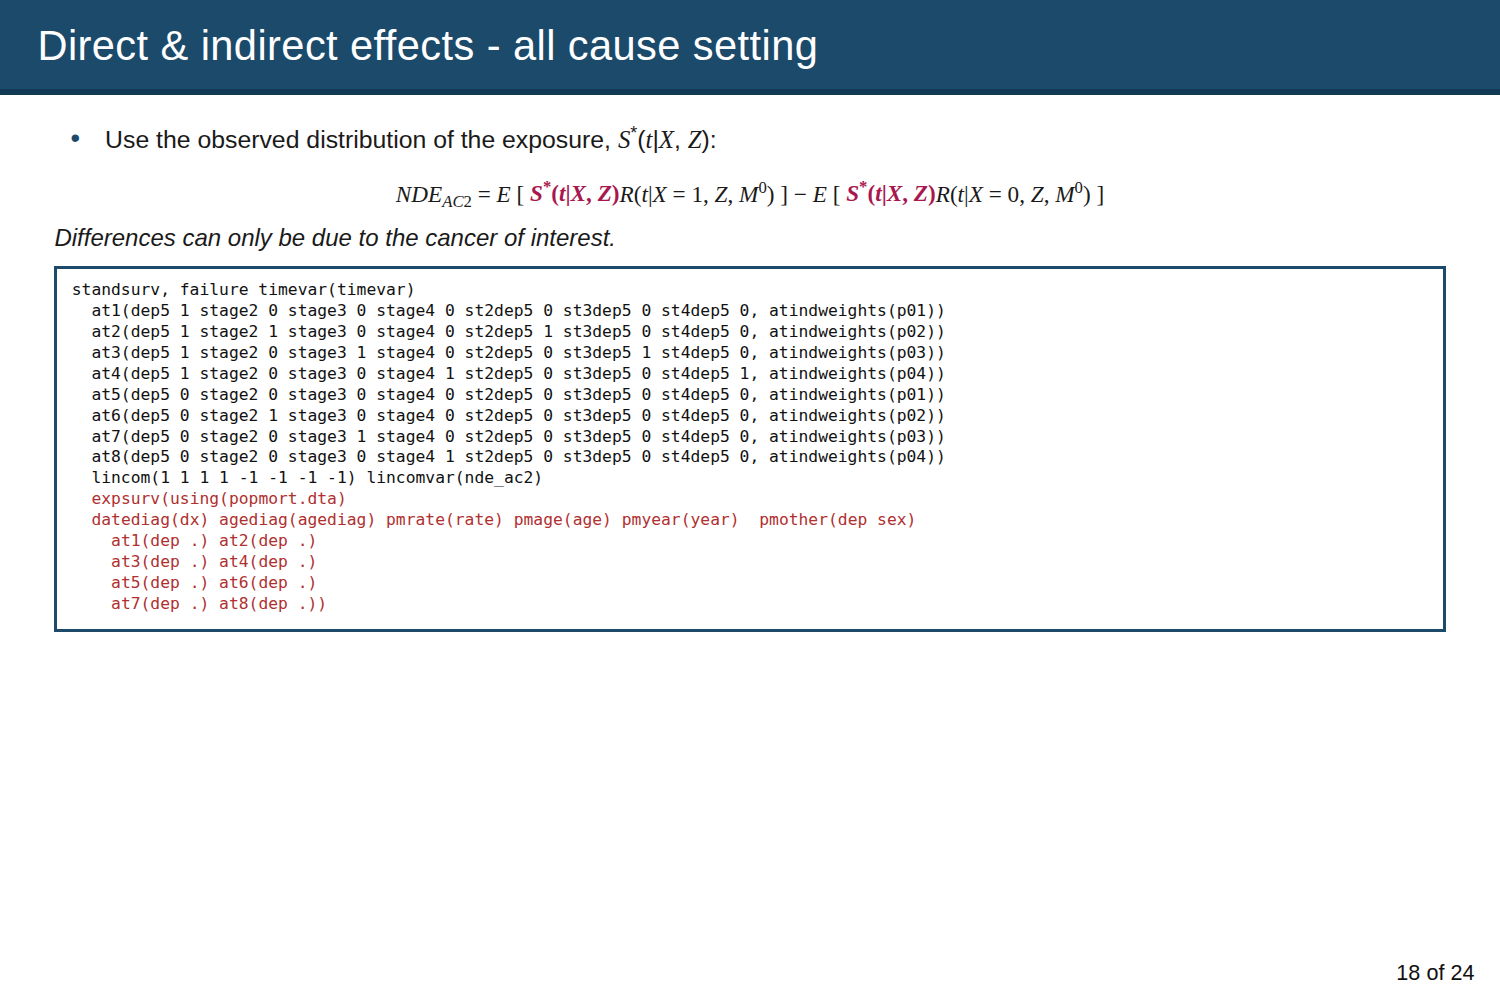Direct & indirect effects - all cause setting
Use the observed distribution of the exposure, S*(t|X, Z):
NDEAC2 = E [ S*(t|X, Z) R(t|X = 1, Z, M0) ] − E [ S*(t|X, Z) R(t|X = 0, Z, M0) ]
Differences can only be due to the cancer of interest.
standsurv, failure timevar(timevar)
  at1(dep5 1 stage2 0 stage3 0 stage4 0 st2dep5 0 st3dep5 0 st4dep5 0, atindweights(p01))
  at2(dep5 1 stage2 1 stage3 0 stage4 0 st2dep5 1 st3dep5 0 st4dep5 0, atindweights(p02))
  at3(dep5 1 stage2 0 stage3 1 stage4 0 st2dep5 0 st3dep5 1 st4dep5 0, atindweights(p03))
  at4(dep5 1 stage2 0 stage3 0 stage4 1 st2dep5 0 st3dep5 0 st4dep5 1, atindweights(p04))
  at5(dep5 0 stage2 0 stage3 0 stage4 0 st2dep5 0 st3dep5 0 st4dep5 0, atindweights(p01))
  at6(dep5 0 stage2 1 stage3 0 stage4 0 st2dep5 0 st3dep5 0 st4dep5 0, atindweights(p02))
  at7(dep5 0 stage2 0 stage3 1 stage4 0 st2dep5 0 st3dep5 0 st4dep5 0, atindweights(p03))
  at8(dep5 0 stage2 0 stage3 0 stage4 1 st2dep5 0 st3dep5 0 st4dep5 0, atindweights(p04))
  lincom(1 1 1 1 -1 -1 -1 -1) lincomvar(nde_ac2)
  expsurv(using(popmort.dta)
  datediag(dx) agediag(agediag) pmrate(rate) pmage(age) pmyear(year)  pmother(dep sex)
    at1(dep .) at2(dep .)
    at3(dep .) at4(dep .)
    at5(dep .) at6(dep .)
    at7(dep .) at8(dep .))
18 of 24